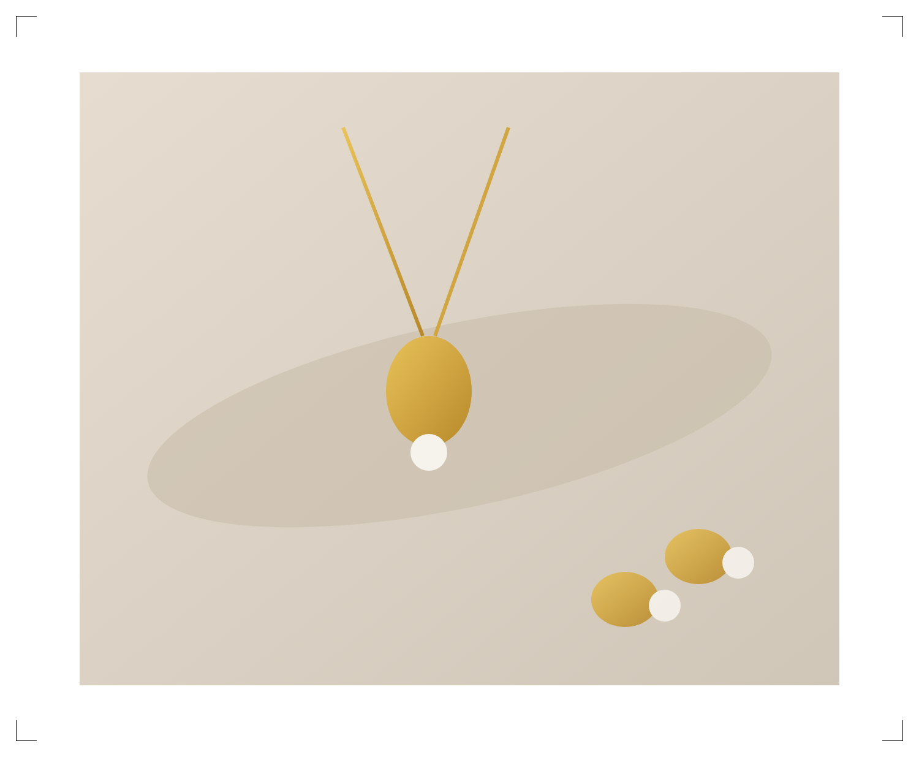Gold pendant necklace with pearl, shown with matching pearl earrings on a dried banksia cone.